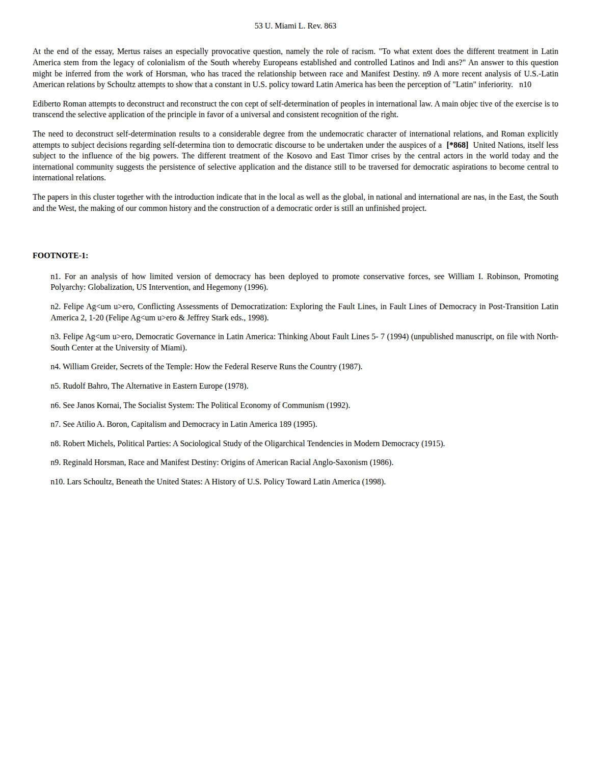53 U. Miami L. Rev. 863
At the end of the essay, Mertus raises an especially provocative question, namely the role of racism. "To what extent does the different treatment in Latin America stem from the legacy of colonialism of the South whereby Europeans established and controlled Latinos and Indi ans?" An answer to this question might be inferred from the work of Horsman, who has traced the relationship between race and Manifest Destiny. n9 A more recent analysis of U.S.-Latin American relations by Schoultz attempts to show that a constant in U.S. policy toward Latin America has been the perception of "Latin" inferiority. n10
Ediberto Roman attempts to deconstruct and reconstruct the con cept of self-determination of peoples in international law. A main objec tive of the exercise is to transcend the selective application of the principle in favor of a universal and consistent recognition of the right.
The need to deconstruct self-determination results to a considerable degree from the undemocratic character of international relations, and Roman explicitly attempts to subject decisions regarding self-determina tion to democratic discourse to be undertaken under the auspices of a [*868] United Nations, itself less subject to the influence of the big powers. The different treatment of the Kosovo and East Timor crises by the central actors in the world today and the international community suggests the persistence of selective application and the distance still to be traversed for democratic aspirations to become central to international relations.
The papers in this cluster together with the introduction indicate that in the local as well as the global, in national and international are nas, in the East, the South and the West, the making of our common history and the construction of a democratic order is still an unfinished project.
FOOTNOTE-1:
n1. For an analysis of how limited version of democracy has been deployed to promote conservative forces, see William I. Robinson, Promoting Polyarchy: Globalization, US Intervention, and Hegemony (1996).
n2. Felipe Ag<um u>ero, Conflicting Assessments of Democratization: Exploring the Fault Lines, in Fault Lines of Democracy in Post-Transition Latin America 2, 1-20 (Felipe Ag<um u>ero & Jeffrey Stark eds., 1998).
n3. Felipe Ag<um u>ero, Democratic Governance in Latin America: Thinking About Fault Lines 5- 7 (1994) (unpublished manuscript, on file with North-South Center at the University of Miami).
n4. William Greider, Secrets of the Temple: How the Federal Reserve Runs the Country (1987).
n5. Rudolf Bahro, The Alternative in Eastern Europe (1978).
n6. See Janos Kornai, The Socialist System: The Political Economy of Communism (1992).
n7. See Atilio A. Boron, Capitalism and Democracy in Latin America 189 (1995).
n8. Robert Michels, Political Parties: A Sociological Study of the Oligarchical Tendencies in Modern Democracy (1915).
n9. Reginald Horsman, Race and Manifest Destiny: Origins of American Racial Anglo-Saxonism (1986).
n10. Lars Schoultz, Beneath the United States: A History of U.S. Policy Toward Latin America (1998).